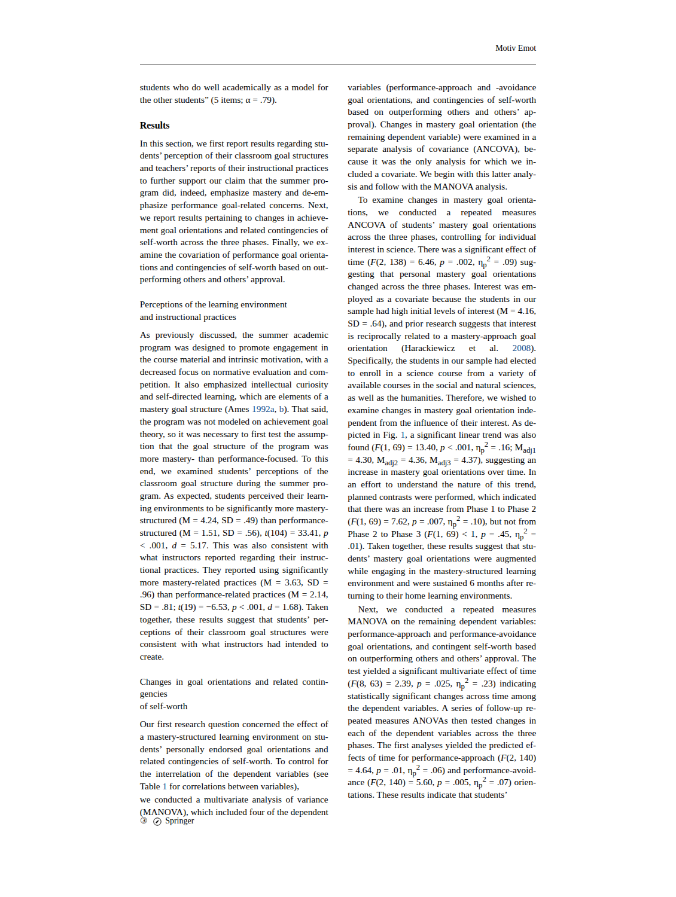Motiv Emot
students who do well academically as a model for the other students” (5 items; α = .79).
Results
In this section, we first report results regarding students’ perception of their classroom goal structures and teachers’ reports of their instructional practices to further support our claim that the summer program did, indeed, emphasize mastery and de-emphasize performance goal-related concerns. Next, we report results pertaining to changes in achievement goal orientations and related contingencies of self-worth across the three phases. Finally, we examine the covariation of performance goal orientations and contingencies of self-worth based on outperforming others and others’ approval.
Perceptions of the learning environment
and instructional practices
As previously discussed, the summer academic program was designed to promote engagement in the course material and intrinsic motivation, with a decreased focus on normative evaluation and competition. It also emphasized intellectual curiosity and self-directed learning, which are elements of a mastery goal structure (Ames 1992a, b). That said, the program was not modeled on achievement goal theory, so it was necessary to first test the assumption that the goal structure of the program was more mastery- than performance-focused. To this end, we examined students’ perceptions of the classroom goal structure during the summer program. As expected, students perceived their learning environments to be significantly more mastery-structured (M = 4.24, SD = .49) than performance-structured (M = 1.51, SD = .56), t(104) = 33.41, p < .001, d = 5.17. This was also consistent with what instructors reported regarding their instructional practices. They reported using significantly more mastery-related practices (M = 3.63, SD = .96) than performance-related practices (M = 2.14, SD = .81; t(19) = −6.53, p < .001, d = 1.68). Taken together, these results suggest that students’ perceptions of their classroom goal structures were consistent with what instructors had intended to create.
Changes in goal orientations and related contingencies
of self-worth
Our first research question concerned the effect of a mastery-structured learning environment on students’ personally endorsed goal orientations and related contingencies of self-worth. To control for the interrelation of the dependent variables (see Table 1 for correlations between variables),
we conducted a multivariate analysis of variance (MANOVA), which included four of the dependent variables (performance-approach and -avoidance goal orientations, and contingencies of self-worth based on outperforming others and others’ approval). Changes in mastery goal orientation (the remaining dependent variable) were examined in a separate analysis of covariance (ANCOVA), because it was the only analysis for which we included a covariate. We begin with this latter analysis and follow with the MANOVA analysis.
To examine changes in mastery goal orientations, we conducted a repeated measures ANCOVA of students’ mastery goal orientations across the three phases, controlling for individual interest in science. There was a significant effect of time (F(2, 138) = 6.46, p = .002, ηp2 = .09) suggesting that personal mastery goal orientations changed across the three phases. Interest was employed as a covariate because the students in our sample had high initial levels of interest (M = 4.16, SD = .64), and prior research suggests that interest is reciprocally related to a mastery-approach goal orientation (Harackiewicz et al. 2008). Specifically, the students in our sample had elected to enroll in a science course from a variety of available courses in the social and natural sciences, as well as the humanities. Therefore, we wished to examine changes in mastery goal orientation independent from the influence of their interest. As depicted in Fig. 1, a significant linear trend was also found (F(1, 69) = 13.40, p < .001, ηp2 = .16; Madj1 = 4.30, Madj2 = 4.36, Madj3 = 4.37), suggesting an increase in mastery goal orientations over time. In an effort to understand the nature of this trend, planned contrasts were performed, which indicated that there was an increase from Phase 1 to Phase 2 (F(1, 69) = 7.62, p = .007, ηp2 = .10), but not from Phase 2 to Phase 3 (F(1, 69) < 1, p = .45, ηp2 = .01). Taken together, these results suggest that students’ mastery goal orientations were augmented while engaging in the mastery-structured learning environment and were sustained 6 months after returning to their home learning environments.
Next, we conducted a repeated measures MANOVA on the remaining dependent variables: performance-approach and performance-avoidance goal orientations, and contingent self-worth based on outperforming others and others’ approval. The test yielded a significant multivariate effect of time (F(8, 63) = 2.39, p = .025, ηp2 = .23) indicating statistically significant changes across time among the dependent variables. A series of follow-up repeated measures ANOVAs then tested changes in each of the dependent variables across the three phases. The first analyses yielded the predicted effects of time for performance-approach (F(2, 140) = 4.64, p = .01, ηp2 = .06) and performance-avoidance (F(2, 140) = 5.60, p = .005, ηp2 = .07) orientations. These results indicate that students’
③ Springer